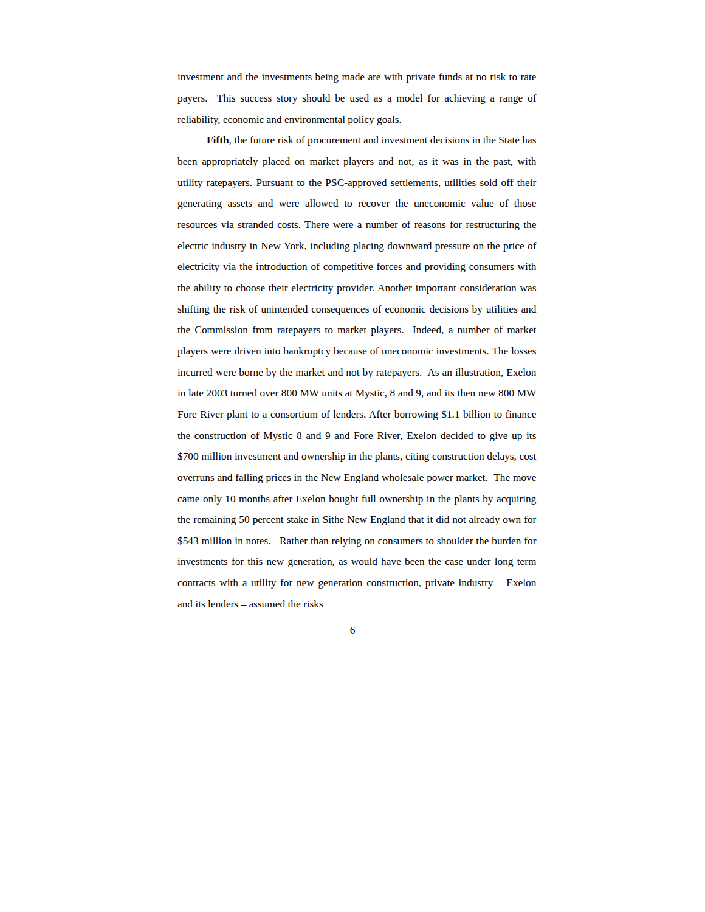investment and the investments being made are with private funds at no risk to rate payers. This success story should be used as a model for achieving a range of reliability, economic and environmental policy goals.
Fifth, the future risk of procurement and investment decisions in the State has been appropriately placed on market players and not, as it was in the past, with utility ratepayers. Pursuant to the PSC-approved settlements, utilities sold off their generating assets and were allowed to recover the uneconomic value of those resources via stranded costs. There were a number of reasons for restructuring the electric industry in New York, including placing downward pressure on the price of electricity via the introduction of competitive forces and providing consumers with the ability to choose their electricity provider. Another important consideration was shifting the risk of unintended consequences of economic decisions by utilities and the Commission from ratepayers to market players. Indeed, a number of market players were driven into bankruptcy because of uneconomic investments. The losses incurred were borne by the market and not by ratepayers. As an illustration, Exelon in late 2003 turned over 800 MW units at Mystic, 8 and 9, and its then new 800 MW Fore River plant to a consortium of lenders. After borrowing $1.1 billion to finance the construction of Mystic 8 and 9 and Fore River, Exelon decided to give up its $700 million investment and ownership in the plants, citing construction delays, cost overruns and falling prices in the New England wholesale power market. The move came only 10 months after Exelon bought full ownership in the plants by acquiring the remaining 50 percent stake in Sithe New England that it did not already own for $543 million in notes. Rather than relying on consumers to shoulder the burden for investments for this new generation, as would have been the case under long term contracts with a utility for new generation construction, private industry – Exelon and its lenders – assumed the risks
6